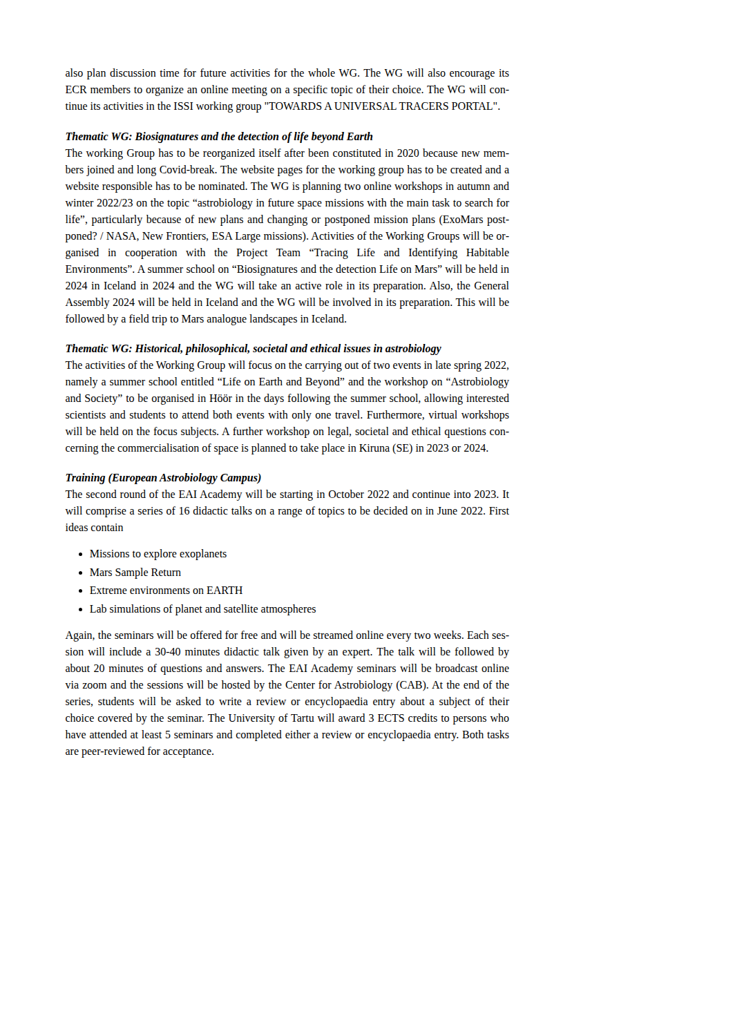also plan discussion time for future activities for the whole WG. The WG will also encourage its ECR members to organize an online meeting on a specific topic of their choice. The WG will continue its activities in the ISSI working group "TOWARDS A UNIVERSAL TRACERS PORTAL".
Thematic WG: Biosignatures and the detection of life beyond Earth
The working Group has to be reorganized itself after been constituted in 2020 because new members joined and long Covid-break. The website pages for the working group has to be created and a website responsible has to be nominated. The WG is planning two online workshops in autumn and winter 2022/23 on the topic “astrobiology in future space missions with the main task to search for life”, particularly because of new plans and changing or postponed mission plans (ExoMars postponed? / NASA, New Frontiers, ESA Large missions). Activities of the Working Groups will be organised in cooperation with the Project Team “Tracing Life and Identifying Habitable Environments”. A summer school on “Biosignatures and the detection Life on Mars” will be held in 2024 in Iceland in 2024 and the WG will take an active role in its preparation. Also, the General Assembly 2024 will be held in Iceland and the WG will be involved in its preparation. This will be followed by a field trip to Mars analogue landscapes in Iceland.
Thematic WG: Historical, philosophical, societal and ethical issues in astrobiology
The activities of the Working Group will focus on the carrying out of two events in late spring 2022, namely a summer school entitled “Life on Earth and Beyond” and the workshop on “Astrobiology and Society” to be organised in Höör in the days following the summer school, allowing interested scientists and students to attend both events with only one travel. Furthermore, virtual workshops will be held on the focus subjects. A further workshop on legal, societal and ethical questions concerning the commercialisation of space is planned to take place in Kiruna (SE) in 2023 or 2024.
Training (European Astrobiology Campus)
The second round of the EAI Academy will be starting in October 2022 and continue into 2023. It will comprise a series of 16 didactic talks on a range of topics to be decided on in June 2022. First ideas contain
Missions to explore exoplanets
Mars Sample Return
Extreme environments on EARTH
Lab simulations of planet and satellite atmospheres
Again, the seminars will be offered for free and will be streamed online every two weeks. Each session will include a 30-40 minutes didactic talk given by an expert. The talk will be followed by about 20 minutes of questions and answers. The EAI Academy seminars will be broadcast online via zoom and the sessions will be hosted by the Center for Astrobiology (CAB). At the end of the series, students will be asked to write a review or encyclopaedia entry about a subject of their choice covered by the seminar. The University of Tartu will award 3 ECTS credits to persons who have attended at least 5 seminars and completed either a review or encyclopaedia entry. Both tasks are peer-reviewed for acceptance.